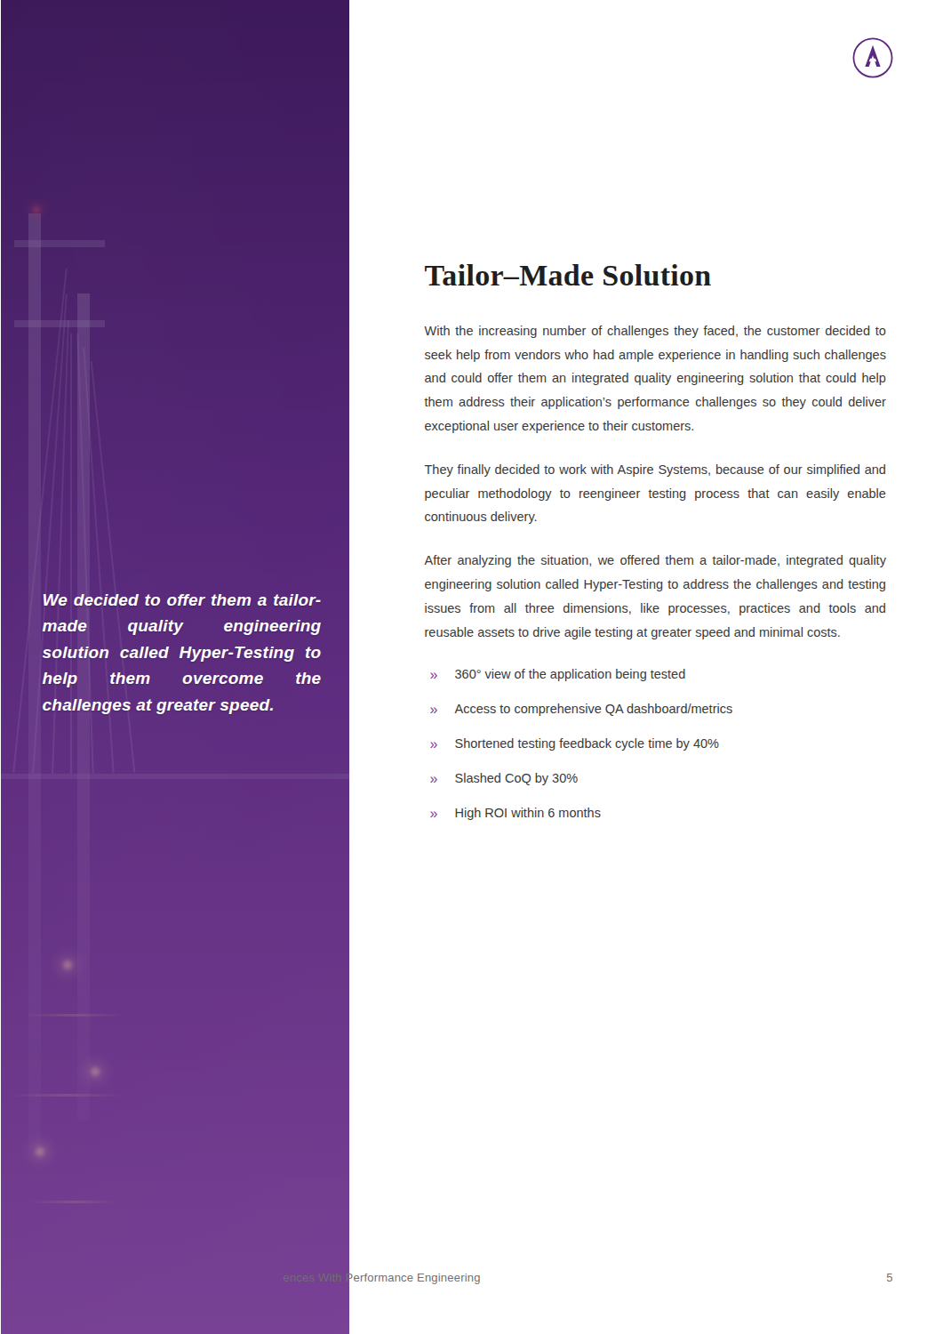We decided to offer them a tailor-made quality engineering solution called Hyper-Testing to help them overcome the challenges at greater speed.
Aspire Systems
Tailor–Made Solution
With the increasing number of challenges they faced, the customer decided to seek help from vendors who had ample experience in handling such challenges and could offer them an integrated quality engineering solution that could help them address their application’s performance challenges so they could deliver exceptional user experience to their customers.
They finally decided to work with Aspire Systems, because of our simplified and peculiar methodology to reengineer testing process that can easily enable continuous delivery.
After analyzing the situation, we offered them a tailor-made, integrated quality engineering solution called Hyper-Testing to address the challenges and testing issues from all three dimensions, like processes, practices and tools and reusable assets to drive agile testing at greater speed and minimal costs.
360° view of the application being tested
Access to comprehensive QA dashboard/metrics
Shortened testing feedback cycle time by 40%
Slashed CoQ by 30%
High ROI within 6 months
ences With Performance Engineering 5